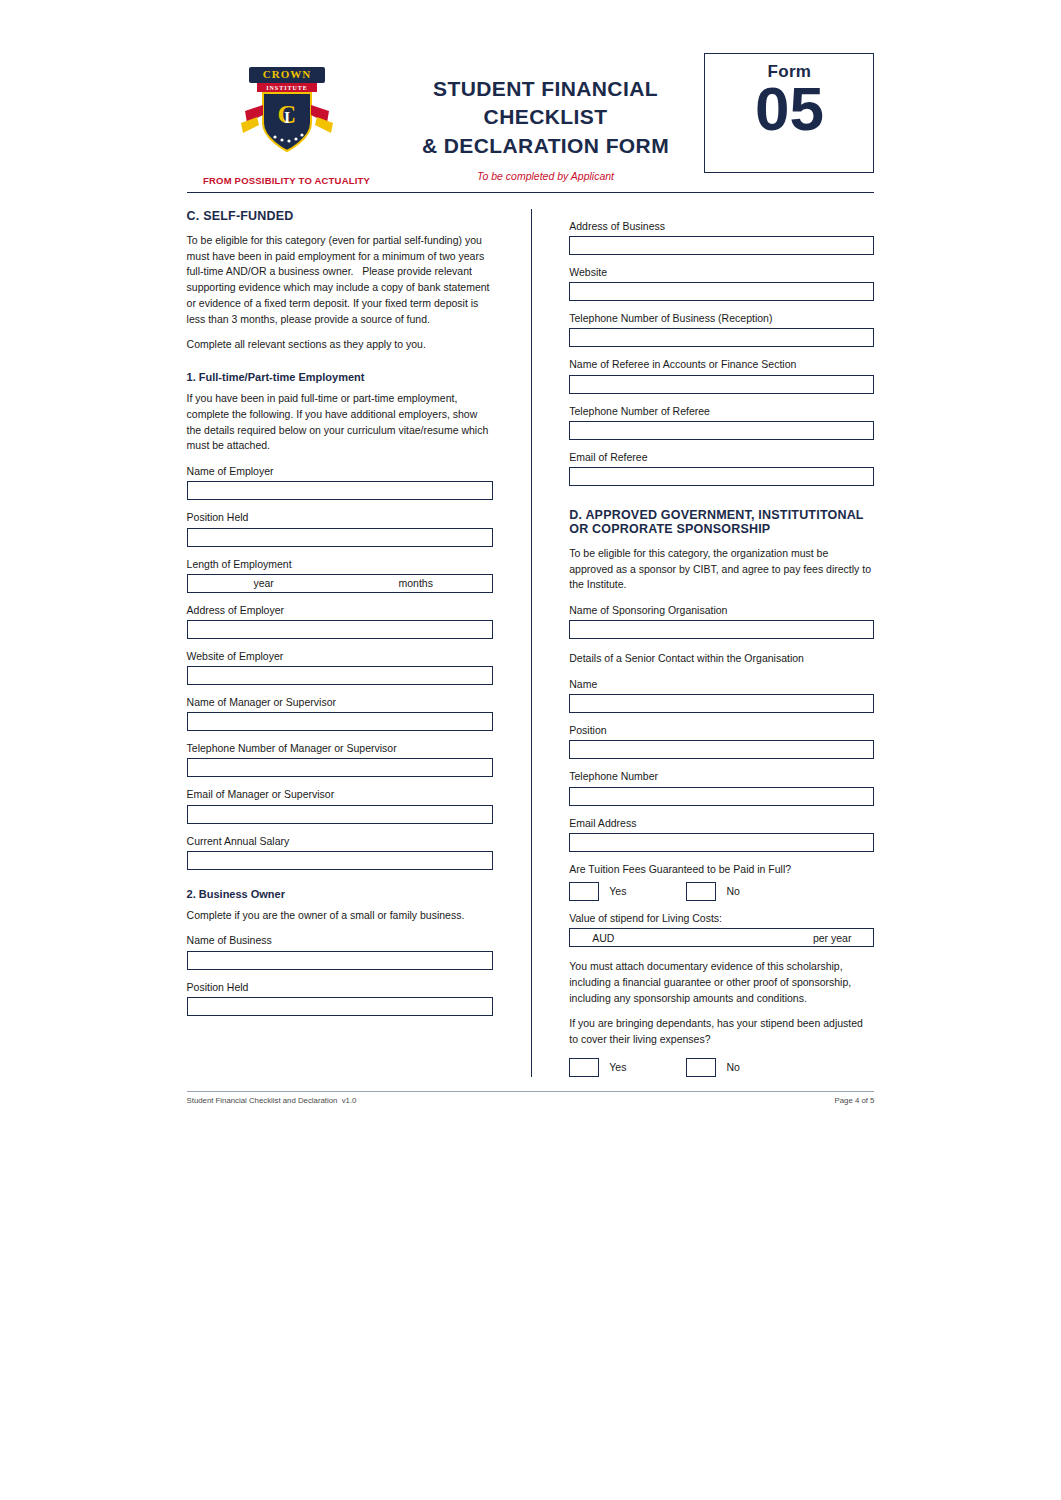CROWN INSTITUTE C I
FROM POSSIBILITY TO ACTUALITY
STUDENT FINANCIAL CHECKLIST
& DECLARATION FORM
To be completed by Applicant
Form
05
C. Self-Funded
To be eligible for this category (even for partial self-funding) you must have been in paid employment for a minimum of two years full-time AND/OR a business owner. Please provide relevant supporting evidence which may include a copy of bank statement or evidence of a fixed term deposit. If your fixed term deposit is less than 3 months, please provide a source of fund.
Complete all relevant sections as they apply to you.
1. Full-time/Part-time Employment
If you have been in paid full-time or part-time employment, complete the following. If you have additional employers, show the details required below on your curriculum vitae/resume which must be attached.
Name of Employer
Position Held
Length of Employment
year
months
Address of Employer
Website of Employer
Name of Manager or Supervisor
Telephone Number of Manager or Supervisor
Email of Manager or Supervisor
Current Annual Salary
2. Business Owner
Complete if you are the owner of a small or family business.
Name of Business
Position Held
Address of Business
Website
Telephone Number of Business (Reception)
Name of Referee in Accounts or Finance Section
Telephone Number of Referee
Email of Referee
D. Approved Government, Institutitonal or Coprorate Sponsorship
To be eligible for this category, the organization must be approved as a sponsor by CIBT, and agree to pay fees directly to the Institute.
Name of Sponsoring Organisation
Details of a Senior Contact within the Organisation
Name
Position
Telephone Number
Email Address
Are Tuition Fees Guaranteed to be Paid in Full?
Yes
No
Value of stipend for Living Costs:
AUD
per year
You must attach documentary evidence of this scholarship, including a financial guarantee or other proof of sponsorship, including any sponsorship amounts and conditions.
If you are bringing dependants, has your stipend been adjusted to cover their living expenses?
Yes
No
Student Financial Checklist and Declaration v1.0
Page 4 of 5